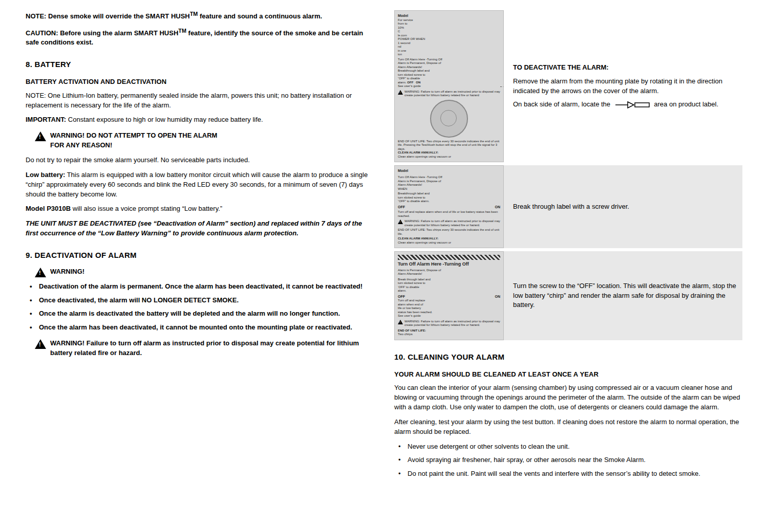NOTE: Dense smoke will override the SMART HUSHTM feature and sound a continuous alarm.
CAUTION: Before using the alarm SMART HUSHTM feature, identify the source of the smoke and be certain safe conditions exist.
8. BATTERY
BATTERY ACTIVATION AND DEACTIVATION
NOTE: One Lithium-Ion battery, permanently sealed inside the alarm, powers this unit; no battery installation or replacement is necessary for the life of the alarm.
IMPORTANT: Constant exposure to high or low humidity may reduce battery life.
WARNING! DO NOT ATTEMPT TO OPEN THE ALARM
FOR ANY REASON!
Do not try to repair the smoke alarm yourself. No serviceable parts included.
Low battery: This alarm is equipped with a low battery monitor circuit which will cause the alarm to produce a single “chirp” approximately every 60 seconds and blink the Red LED every 30 seconds, for a minimum of seven (7) days should the battery become low.
Model P3010B will also issue a voice prompt stating “Low battery.”
THE UNIT MUST BE DEACTIVATED (see “Deactivation of Alarm” section) and replaced within 7 days of the first occurrence of the “Low Battery Warning” to provide continuous alarm protection.
9. DEACTIVATION OF ALARM
WARNING!
Deactivation of the alarm is permanent. Once the alarm has been deactivated, it cannot be reactivated!
Once deactivated, the alarm will NO LONGER DETECT SMOKE.
Once the alarm is deactivated the battery will be depleted and the alarm will no longer function.
Once the alarm has been deactivated, it cannot be mounted onto the mounting plate or reactivated.
WARNING! Failure to turn off alarm as instructed prior to disposal may create potential for lithium battery related fire or hazard.
Model
For service
from to
10%
C
le.com
POWER OR WHEN
1 second
nd
in one
ion
Turn Off Alarm Here -Turning Off
Alarm is Permanent, Dispose of
Alarm Afterwards!
Breakthrough label and
turn slotted screw to
“OFF” to disable
alarm. OFF ON
See user’s guide
WARNING: Failure to turn off alarm as instructed prior to disposal may create potential for lithium battery related fire or hazard
END OF UNIT LIFE: Two chirps every 30 seconds indicates the end of unit life. Pressing the Test/Hush button will stop the end of unit life signal for 3 days.
CLEAN ALARM ANNUALLY:
Clean alarm openings using vacuum or
TO DEACTIVATE THE ALARM:
Remove the alarm from the mounting plate by rotating it in the direction indicated by the arrows on the cover of the alarm.
On back side of alarm, locate the area on product label.
Model
Turn Off Alarm Here -Turning Off
Alarm is Permanent, Dispose of
Alarm Afterwards!
WHEN
Breakthrough label and
turn slotted screw to
“OFF” to disable alarm.
OFF ON
Turn off and replace alarm when end of life or low battery status has been reached.
WARNING: Failure to turn off alarm as instructed prior to disposal may create potential for lithium battery related fire or hazard.
END OF UNIT LIFE: Two chirps every 30 seconds indicates the end of unit life.
CLEAN ALARM ANNUALLY:
Clean alarm openings using vacuum or
Break through label with a screw driver.
Turn Off Alarm Here -Turning Off
Alarm is Permanent, Dispose of
Alarm Afterwards!
Break through label and
turn slotted screw to
‘OFF’ to disable
alarm.
OFF ON
Turn off and replace
alarm when end of
life or low battery
status has been reached.
See user’s guide
WARNING: Failure to turn off alarm as instructed prior to disposal may create potential for lithium battery related fire or hazard.
END OF UNIT LIFE:
Two chirps
Turn the screw to the “OFF” location. This will deactivate the alarm, stop the low battery “chirp” and render the alarm safe for disposal by draining the battery.
10. CLEANING YOUR ALARM
YOUR ALARM SHOULD BE CLEANED AT LEAST ONCE A YEAR
You can clean the interior of your alarm (sensing chamber) by using compressed air or a vacuum cleaner hose and blowing or vacuuming through the openings around the perimeter of the alarm. The outside of the alarm can be wiped with a damp cloth. Use only water to dampen the cloth, use of detergents or cleaners could damage the alarm.
After cleaning, test your alarm by using the test button. If cleaning does not restore the alarm to normal operation, the alarm should be replaced.
Never use detergent or other solvents to clean the unit.
Avoid spraying air freshener, hair spray, or other aerosols near the Smoke Alarm.
Do not paint the unit. Paint will seal the vents and interfere with the sensor’s ability to detect smoke.